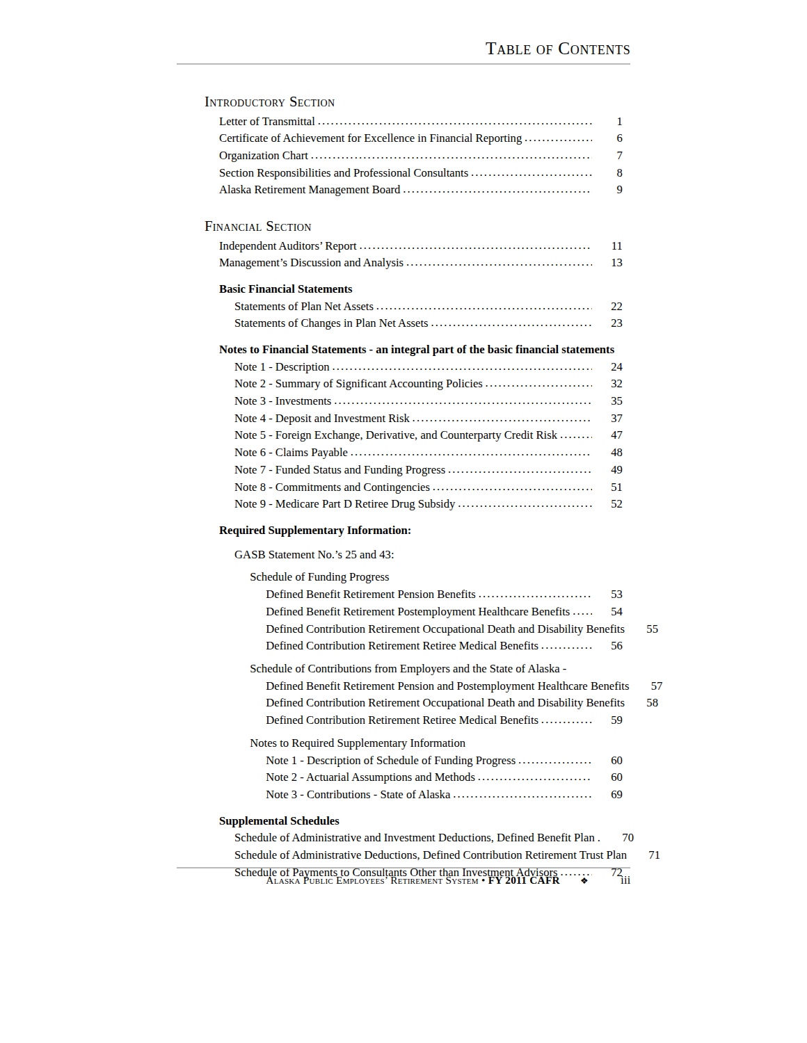Table of Contents
Introductory Section
Letter of Transmittal..................................................................................................................... 1
Certificate of Achievement for Excellence in Financial Reporting.................................................... 6
Organization Chart....................................................................................................................... 7
Section Responsibilities and Professional Consultants....................................................................... 8
Alaska Retirement Management Board............................................................................................ 9
Financial Section
Independent Auditors’ Report....................................................................................................... 11
Management’s Discussion and Analysis............................................................................................. 13
Basic Financial Statements
Statements of Plan Net Assets..................................................................................................... 22
Statements of Changes in Plan Net Assets................................................................................. 23
Notes to Financial Statements - an integral part of the basic financial statements
Note 1 - Description..................................................................................................................... 24
Note 2 - Summary of Significant Accounting Policies.............................................................. 32
Note 3 - Investments.................................................................................................................... 35
Note 4 - Deposit and Investment Risk....................................................................................... 37
Note 5 - Foreign Exchange, Derivative, and Counterparty Credit Risk..................................... 47
Note 6 - Claims Payable.............................................................................................................. 48
Note 7 - Funded Status and Funding Progress......................................................................... 49
Note 8 - Commitments and Contingencies.............................................................................. 51
Note 9 - Medicare Part D Retiree Drug Subsidy....................................................................... 52
Required Supplementary Information:
GASB Statement No.’s 25 and 43:
Schedule of Funding Progress
Defined Benefit Retirement Pension Benefits.............................................................. 53
Defined Benefit Retirement Postemployment Healthcare Benefits................................ 54
Defined Contribution Retirement Occupational Death and Disability Benefits............ 55
Defined Contribution Retirement Retiree Medical Benefits................................ ............ 56
Schedule of Contributions from Employers and the State of Alaska -
Defined Benefit Retirement Pension and Postemployment Healthcare Benefits............. 57
Defined Contribution Retirement Occupational Death and Disability Benefits........... 58
Defined Contribution Retirement Retiree Medical Benefits......................................... 59
Notes to Required Supplementary Information
Note 1 - Description of Schedule of Funding Progress................................................. 60
Note 2 - Actuarial Assumptions and Methods............................................................. 60
Note 3 - Contributions - State of Alaska....................................................................... 69
Supplemental Schedules
Schedule of Administrative and Investment Deductions, Defined Benefit Plan ................... 70
Schedule of Administrative Deductions, Defined Contribution Retirement Trust Plan....... 71
Schedule of Payments to Consultants Other than Investment Advisors.............................. 72
Alaska Public Employees’ Retirement System • FY 2011 CAFR ❖ iii